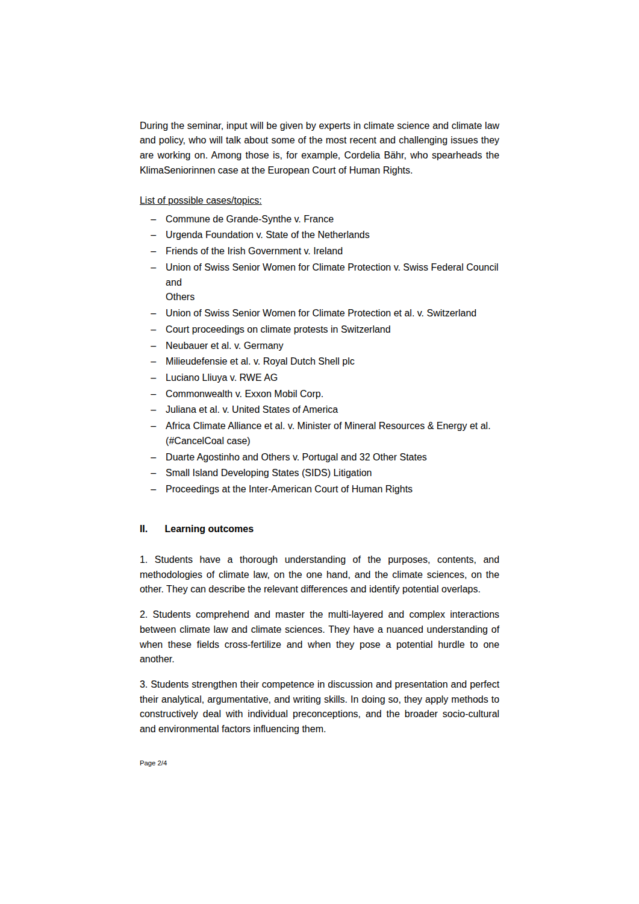During the seminar, input will be given by experts in climate science and climate law and policy, who will talk about some of the most recent and challenging issues they are working on. Among those is, for example, Cordelia Bähr, who spearheads the KlimaSeniorinnen case at the European Court of Human Rights.
List of possible cases/topics:
Commune de Grande-Synthe v. France
Urgenda Foundation v. State of the Netherlands
Friends of the Irish Government v. Ireland
Union of Swiss Senior Women for Climate Protection v. Swiss Federal Council and Others
Union of Swiss Senior Women for Climate Protection et al. v. Switzerland
Court proceedings on climate protests in Switzerland
Neubauer et al. v. Germany
Milieudefensie et al. v. Royal Dutch Shell plc
Luciano Lliuya v. RWE AG
Commonwealth v. Exxon Mobil Corp.
Juliana et al. v. United States of America
Africa Climate Alliance et al. v. Minister of Mineral Resources & Energy et al. (#CancelCoal case)
Duarte Agostinho and Others v. Portugal and 32 Other States
Small Island Developing States (SIDS) Litigation
Proceedings at the Inter-American Court of Human Rights
II. Learning outcomes
1. Students have a thorough understanding of the purposes, contents, and methodologies of climate law, on the one hand, and the climate sciences, on the other. They can describe the relevant differences and identify potential overlaps.
2. Students comprehend and master the multi-layered and complex interactions between climate law and climate sciences. They have a nuanced understanding of when these fields cross-fertilize and when they pose a potential hurdle to one another.
3. Students strengthen their competence in discussion and presentation and perfect their analytical, argumentative, and writing skills. In doing so, they apply methods to constructively deal with individual preconceptions, and the broader socio-cultural and environmental factors influencing them.
Page 2/4